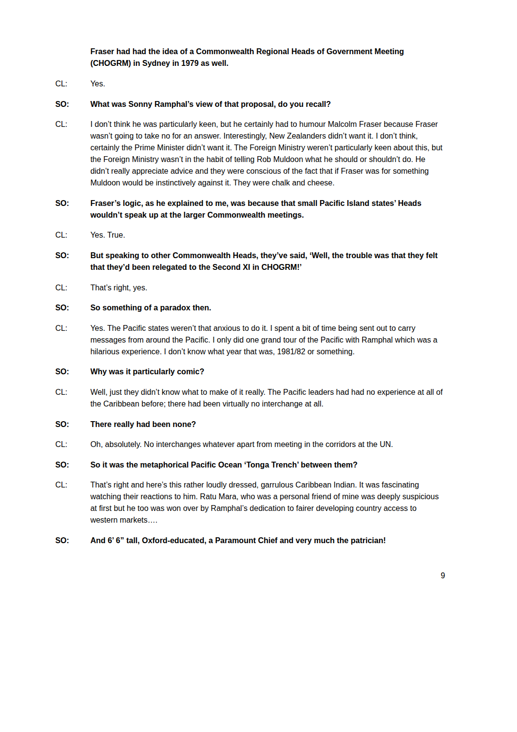Fraser had had the idea of a Commonwealth Regional Heads of Government Meeting (CHOGRM) in Sydney in 1979 as well.
CL:
Yes.
SO:
What was Sonny Ramphal’s view of that proposal, do you recall?
CL:
I don’t think he was particularly keen, but he certainly had to humour Malcolm Fraser because Fraser wasn’t going to take no for an answer. Interestingly, New Zealanders didn’t want it. I don’t think, certainly the Prime Minister didn’t want it. The Foreign Ministry weren’t particularly keen about this, but the Foreign Ministry wasn’t in the habit of telling Rob Muldoon what he should or shouldn’t do. He didn’t really appreciate advice and they were conscious of the fact that if Fraser was for something Muldoon would be instinctively against it. They were chalk and cheese.
SO:
Fraser’s logic, as he explained to me, was because that small Pacific Island states’ Heads wouldn’t speak up at the larger Commonwealth meetings.
CL:
Yes. True.
SO:
But speaking to other Commonwealth Heads, they’ve said, ‘Well, the trouble was that they felt that they’d been relegated to the Second XI in CHOGRM!’
CL:
That’s right, yes.
SO:
So something of a paradox then.
CL:
Yes. The Pacific states weren’t that anxious to do it. I spent a bit of time being sent out to carry messages from around the Pacific. I only did one grand tour of the Pacific with Ramphal which was a hilarious experience. I don’t know what year that was, 1981/82 or something.
SO:
Why was it particularly comic?
CL:
Well, just they didn’t know what to make of it really. The Pacific leaders had had no experience at all of the Caribbean before; there had been virtually no interchange at all.
SO:
There really had been none?
CL:
Oh, absolutely. No interchanges whatever apart from meeting in the corridors at the UN.
SO:
So it was the metaphorical Pacific Ocean ‘Tonga Trench’ between them?
CL:
That’s right and here’s this rather loudly dressed, garrulous Caribbean Indian. It was fascinating watching their reactions to him. Ratu Mara, who was a personal friend of mine was deeply suspicious at first but he too was won over by Ramphal’s dedication to fairer developing country access to western markets….
SO:
And 6’ 6” tall, Oxford-educated, a Paramount Chief and very much the patrician!
9